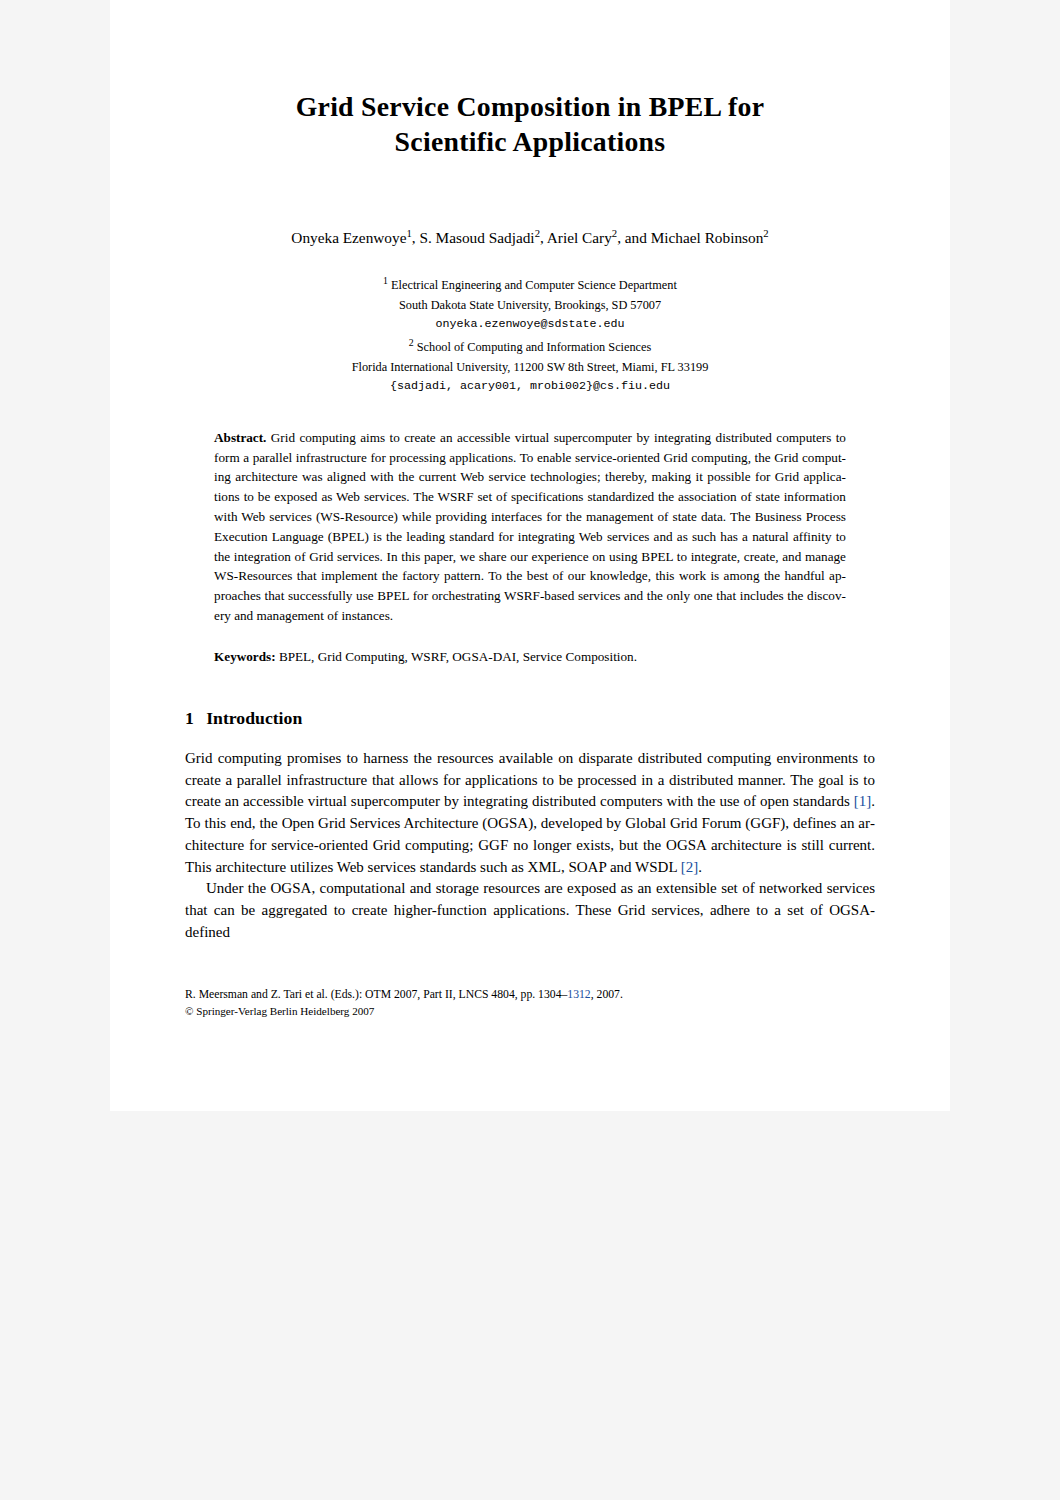Grid Service Composition in BPEL for
Scientific Applications
Onyeka Ezenwoye1, S. Masoud Sadjadi2, Ariel Cary2, and Michael Robinson2
1 Electrical Engineering and Computer Science Department
South Dakota State University, Brookings, SD 57007
onyeka.ezenwoye@sdstate.edu
2 School of Computing and Information Sciences
Florida International University, 11200 SW 8th Street, Miami, FL 33199
{sadjadi, acary001, mrobi002}@cs.fiu.edu
Abstract. Grid computing aims to create an accessible virtual supercomputer by integrating distributed computers to form a parallel infrastructure for processing applications. To enable service-oriented Grid computing, the Grid computing architecture was aligned with the current Web service technologies; thereby, making it possible for Grid applications to be exposed as Web services. The WSRF set of specifications standardized the association of state information with Web services (WS-Resource) while providing interfaces for the management of state data. The Business Process Execution Language (BPEL) is the leading standard for integrating Web services and as such has a natural affinity to the integration of Grid services. In this paper, we share our experience on using BPEL to integrate, create, and manage WS-Resources that implement the factory pattern. To the best of our knowledge, this work is among the handful approaches that successfully use BPEL for orchestrating WSRF-based services and the only one that includes the discovery and management of instances.
Keywords: BPEL, Grid Computing, WSRF, OGSA-DAI, Service Composition.
1 Introduction
Grid computing promises to harness the resources available on disparate distributed computing environments to create a parallel infrastructure that allows for applications to be processed in a distributed manner. The goal is to create an accessible virtual supercomputer by integrating distributed computers with the use of open standards [1]. To this end, the Open Grid Services Architecture (OGSA), developed by Global Grid Forum (GGF), defines an architecture for service-oriented Grid computing; GGF no longer exists, but the OGSA architecture is still current. This architecture utilizes Web services standards such as XML, SOAP and WSDL [2].
Under the OGSA, computational and storage resources are exposed as an extensible set of networked services that can be aggregated to create higher-function applications. These Grid services, adhere to a set of OGSA-defined
R. Meersman and Z. Tari et al. (Eds.): OTM 2007, Part II, LNCS 4804, pp. 1304–1312, 2007.
© Springer-Verlag Berlin Heidelberg 2007